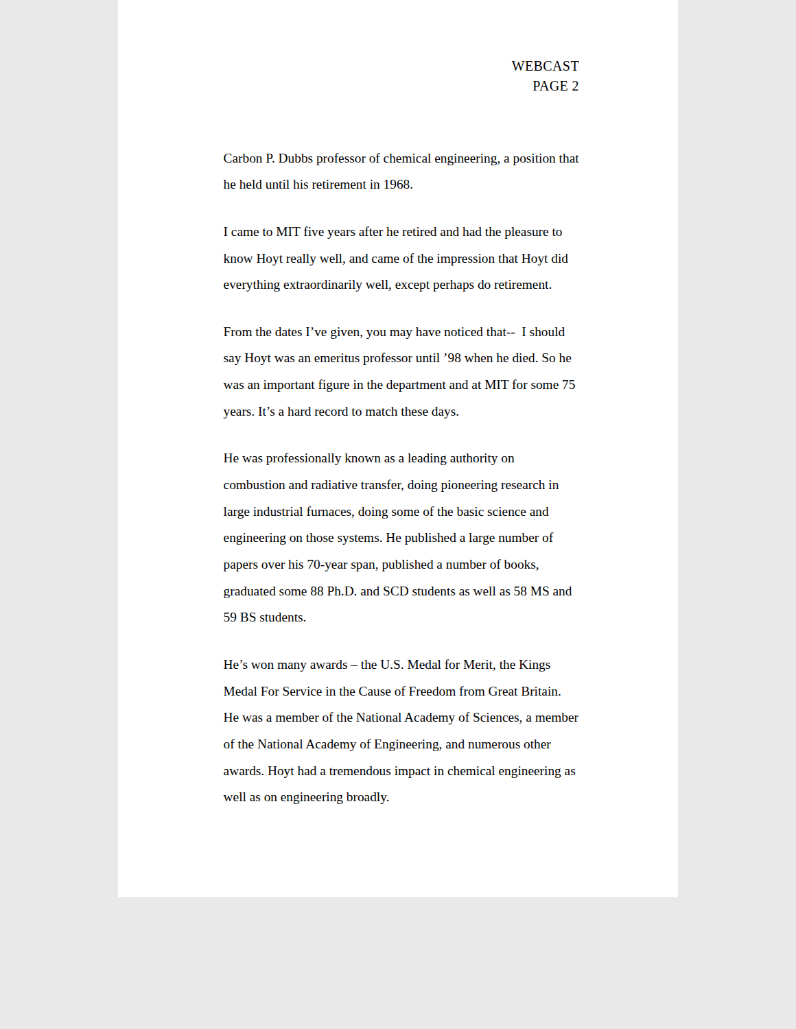WEBCAST PAGE 2
Carbon P. Dubbs professor of chemical engineering, a position that he held until his retirement in 1968.
I came to MIT five years after he retired and had the pleasure to know Hoyt really well, and came of the impression that Hoyt did everything extraordinarily well, except perhaps do retirement.
From the dates I’ve given, you may have noticed that-- I should say Hoyt was an emeritus professor until ’98 when he died. So he was an important figure in the department and at MIT for some 75 years. It’s a hard record to match these days.
He was professionally known as a leading authority on combustion and radiative transfer, doing pioneering research in large industrial furnaces, doing some of the basic science and engineering on those systems. He published a large number of papers over his 70-year span, published a number of books, graduated some 88 Ph.D. and SCD students as well as 58 MS and 59 BS students.
He’s won many awards – the U.S. Medal for Merit, the Kings Medal For Service in the Cause of Freedom from Great Britain. He was a member of the National Academy of Sciences, a member of the National Academy of Engineering, and numerous other awards. Hoyt had a tremendous impact in chemical engineering as well as on engineering broadly.